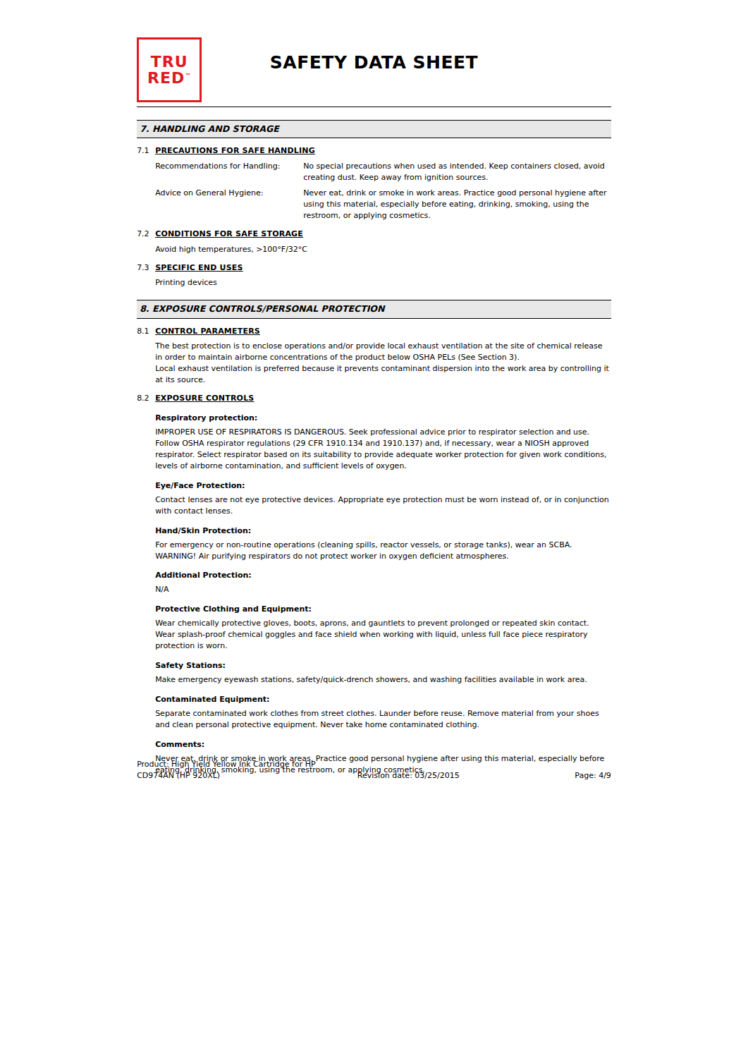TRU RED™
SAFETY DATA SHEET
7. HANDLING AND STORAGE
7.1 Precautions for Safe Handling
Recommendations for Handling:
No special precautions when used as intended. Keep containers closed, avoid creating dust. Keep away from ignition sources.
Advice on General Hygiene:
Never eat, drink or smoke in work areas. Practice good personal hygiene after using this material, especially before eating, drinking, smoking, using the restroom, or applying cosmetics.
7.2 Conditions for Safe Storage
Avoid high temperatures, >100°F/32°C
7.3 Specific End Uses
Printing devices
8. EXPOSURE CONTROLS/PERSONAL PROTECTION
8.1 Control Parameters
The best protection is to enclose operations and/or provide local exhaust ventilation at the site of chemical release in order to maintain airborne concentrations of the product below OSHA PELs (See Section 3).
Local exhaust ventilation is preferred because it prevents contaminant dispersion into the work area by controlling it at its source.
8.2 Exposure Controls
Respiratory protection:
IMPROPER USE OF RESPIRATORS IS DANGEROUS. Seek professional advice prior to respirator selection and use. Follow OSHA respirator regulations (29 CFR 1910.134 and 1910.137) and, if necessary, wear a NIOSH approved respirator. Select respirator based on its suitability to provide adequate worker protection for given work conditions, levels of airborne contamination, and sufficient levels of oxygen.
Eye/Face Protection:
Contact lenses are not eye protective devices. Appropriate eye protection must be worn instead of, or in conjunction with contact lenses.
Hand/Skin Protection:
For emergency or non-routine operations (cleaning spills, reactor vessels, or storage tanks), wear an SCBA. WARNING! Air purifying respirators do not protect worker in oxygen deficient atmospheres.
Additional Protection:
N/A
Protective Clothing and Equipment:
Wear chemically protective gloves, boots, aprons, and gauntlets to prevent prolonged or repeated skin contact. Wear splash-proof chemical goggles and face shield when working with liquid, unless full face piece respiratory protection is worn.
Safety Stations:
Make emergency eyewash stations, safety/quick-drench showers, and washing facilities available in work area.
Contaminated Equipment:
Separate contaminated work clothes from street clothes. Launder before reuse. Remove material from your shoes and clean personal protective equipment. Never take home contaminated clothing.
Comments:
Never eat, drink or smoke in work areas. Practice good personal hygiene after using this material, especially before eating, drinking, smoking, using the restroom, or applying cosmetics.
Product: High Yield Yellow Ink Cartridge for HP CD974AN (HP 920XL)
Revision date: 03/25/2015
Page: 4/9